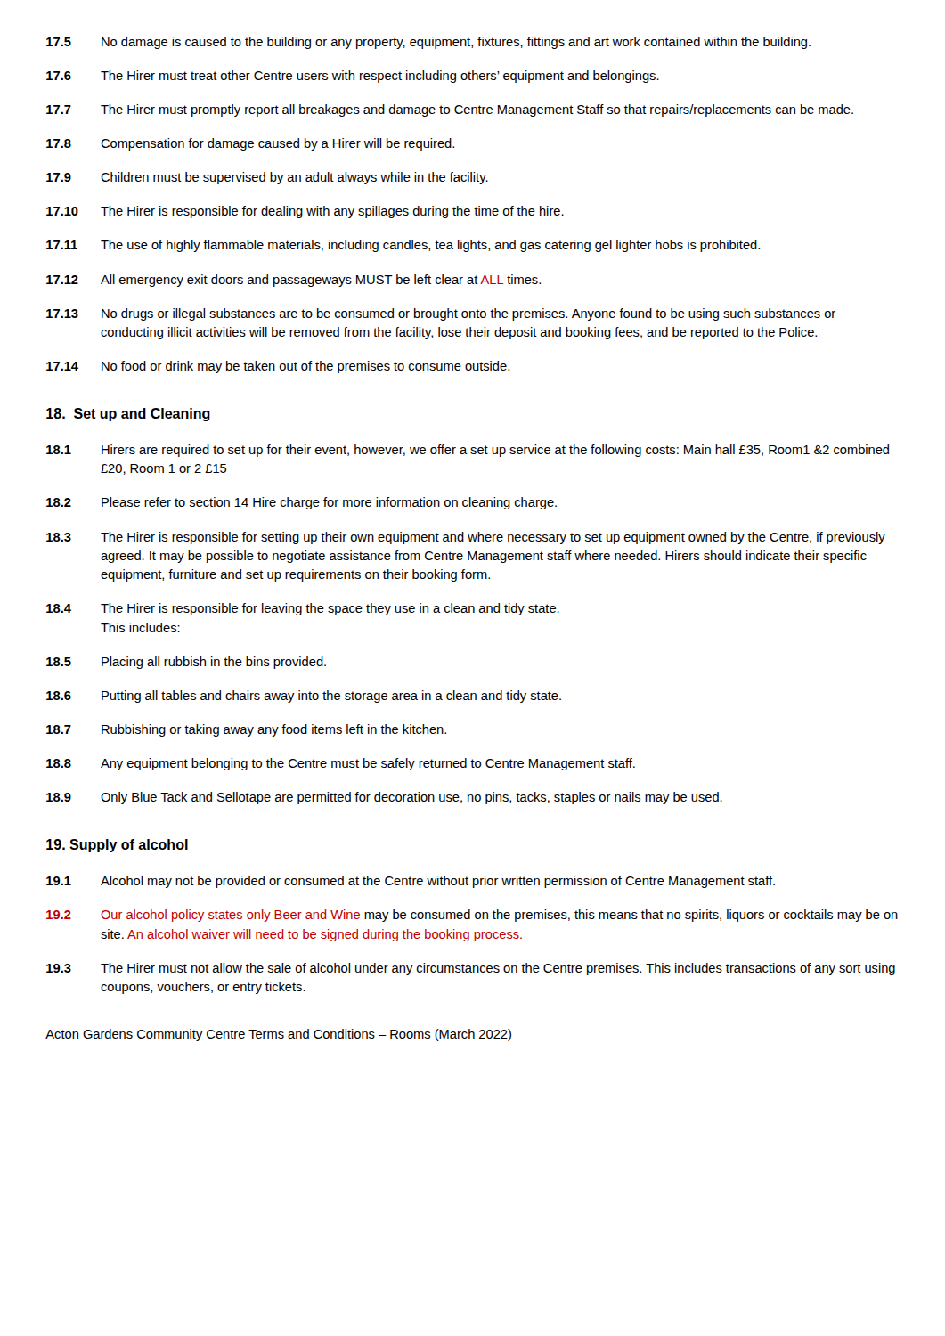17.5
No damage is caused to the building or any property, equipment, fixtures, fittings and art work contained within the building.
17.6
The Hirer must treat other Centre users with respect including others’ equipment and belongings.
17.7
The Hirer must promptly report all breakages and damage to Centre Management Staff so that repairs/replacements can be made.
17.8
Compensation for damage caused by a Hirer will be required.
17.9
Children must be supervised by an adult always while in the facility.
17.10
The Hirer is responsible for dealing with any spillages during the time of the hire.
17.11
The use of highly flammable materials, including candles, tea lights, and gas catering gel lighter hobs is prohibited.
17.12
All emergency exit doors and passageways MUST be left clear at ALL times.
17.13
No drugs or illegal substances are to be consumed or brought onto the premises. Anyone found to be using such substances or conducting illicit activities will be removed from the facility, lose their deposit and booking fees, and be reported to the Police.
17.14
No food or drink may be taken out of the premises to consume outside.
18. Set up and Cleaning
18.1
Hirers are required to set up for their event, however, we offer a set up service at the following costs: Main hall £35, Room1 &2 combined £20, Room 1 or 2 £15
18.2
Please refer to section 14 Hire charge for more information on cleaning charge.
18.3
The Hirer is responsible for setting up their own equipment and where necessary to set up equipment owned by the Centre, if previously agreed. It may be possible to negotiate assistance from Centre Management staff where needed. Hirers should indicate their specific equipment, furniture and set up requirements on their booking form.
18.4
The Hirer is responsible for leaving the space they use in a clean and tidy state.
This includes:
18.5
Placing all rubbish in the bins provided.
18.6
Putting all tables and chairs away into the storage area in a clean and tidy state.
18.7
Rubbishing or taking away any food items left in the kitchen.
18.8
Any equipment belonging to the Centre must be safely returned to Centre Management staff.
18.9
Only Blue Tack and Sellotape are permitted for decoration use, no pins, tacks, staples or nails may be used.
19. Supply of alcohol
19.1
Alcohol may not be provided or consumed at the Centre without prior written permission of Centre Management staff.
19.2
Our alcohol policy states only Beer and Wine may be consumed on the premises, this means that no spirits, liquors or cocktails may be on site. An alcohol waiver will need to be signed during the booking process.
19.3
The Hirer must not allow the sale of alcohol under any circumstances on the Centre premises. This includes transactions of any sort using coupons, vouchers, or entry tickets.
Acton Gardens Community Centre Terms and Conditions – Rooms (March 2022)